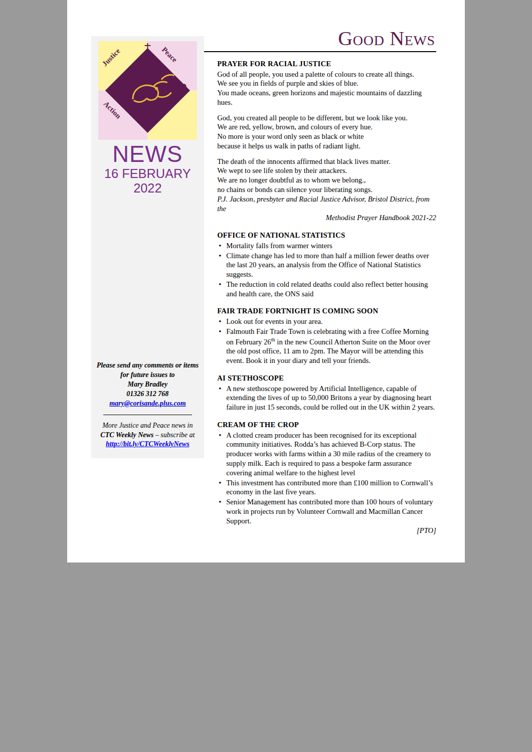Good News
Justice Peace Action Group
NEWS
16 FEBRUARY
2022
Please send any comments or items for future issues to
Mary Bradley
01326 312 768
mary@corisande.plus.com
More Justice and Peace news in CTC Weekly News – subscribe at
http://bit.ly/CTCWeeklyNews
PRAYER FOR RACIAL JUSTICE
God of all people, you used a palette of colours to create all things.
We see you in fields of purple and skies of blue.
You made oceans, green horizons and majestic mountains of dazzling hues.
God, you created all people to be different, but we look like you.
We are red, yellow, brown, and colours of every hue.
No more is your word only seen as black or white
because it helps us walk in paths of radiant light.
The death of the innocents affirmed that black lives matter.
We wept to see life stolen by their attackers.
We are no longer doubtful as to whom we belong.,
no chains or bonds can silence your liberating songs.
P.J. Jackson, presbyter and Racial Justice Advisor, Bristol District, from the Methodist Prayer Handbook 2021-22
OFFICE OF NATIONAL STATISTICS
Mortality falls from warmer winters
Climate change has led to more than half a million fewer deaths over the last 20 years, an analysis from the Office of National Statistics suggests.
The reduction in cold related deaths could also reflect better housing and health care, the ONS said
FAIR TRADE FORTNIGHT IS COMING SOON
Look out for events in your area.
Falmouth Fair Trade Town is celebrating with a free Coffee Morning on February 26th in the new Council Atherton Suite on the Moor over the old post office, 11 am to 2pm. The Mayor will be attending this event. Book it in your diary and tell your friends.
AI STETHOSCOPE
A new stethoscope powered by Artificial Intelligence, capable of extending the lives of up to 50,000 Britons a year by diagnosing heart failure in just 15 seconds, could be rolled out in the UK within 2 years.
CREAM OF THE CROP
A clotted cream producer has been recognised for its exceptional community initiatives. Rodda’s has achieved B-Corp status. The producer works with farms within a 30 mile radius of the creamery to supply milk. Each is required to pass a bespoke farm assurance covering animal welfare to the highest level
This investment has contributed more than £100 million to Cornwall’s economy in the last five years.
Senior Management has contributed more than 100 hours of voluntary work in projects run by Volunteer Cornwall and Macmillan Cancer Support.
[PTO]